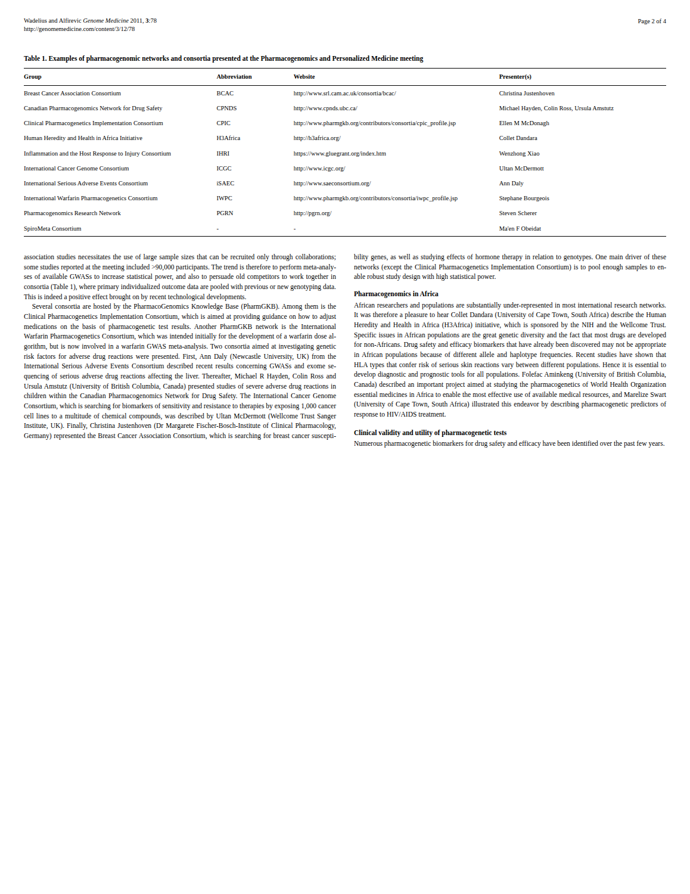Wadelius and Alfirevic Genome Medicine 2011, 3:78
http://genomemedicine.com/content/3/12/78
Page 2 of 4
Table 1. Examples of pharmacogenomic networks and consortia presented at the Pharmacogenomics and Personalized Medicine meeting
| Group | Abbreviation | Website | Presenter(s) |
| --- | --- | --- | --- |
| Breast Cancer Association Consortium | BCAC | http://www.srl.cam.ac.uk/consortia/bcac/ | Christina Justenhoven |
| Canadian Pharmacogenomics Network for Drug Safety | CPNDS | http://www.cpnds.ubc.ca/ | Michael Hayden, Colin Ross, Ursula Amstutz |
| Clinical Pharmacogenetics Implementation Consortium | CPIC | http://www.pharmgkb.org/contributors/consortia/cpic_profile.jsp | Ellen M McDonagh |
| Human Heredity and Health in Africa Initiative | H3Africa | http://h3africa.org/ | Collet Dandara |
| Inflammation and the Host Response to Injury Consortium | IHRI | https://www.gluegrant.org/index.htm | Wenzhong Xiao |
| International Cancer Genome Consortium | ICGC | http://www.icgc.org/ | Ultan McDermott |
| International Serious Adverse Events Consortium | iSAEC | http://www.saeconsortium.org/ | Ann Daly |
| International Warfarin Pharmacogenetics Consortium | IWPC | http://www.pharmgkb.org/contributors/consortia/iwpc_profile.jsp | Stephane Bourgeois |
| Pharmacogenomics Research Network | PGRN | http://pgrn.org/ | Steven Scherer |
| SpiroMeta Consortium | - | - | Ma'en F Obeidat |
association studies necessitates the use of large sample sizes that can be recruited only through collaborations; some studies reported at the meeting included >90,000 participants. The trend is therefore to perform meta-analyses of available GWASs to increase statistical power, and also to persuade old competitors to work together in consortia (Table 1), where primary individualized outcome data are pooled with previous or new genotyping data. This is indeed a positive effect brought on by recent technological developments.
Several consortia are hosted by the PharmacoGenomics Knowledge Base (PharmGKB). Among them is the Clinical Pharmacogenetics Implementation Consortium, which is aimed at providing guidance on how to adjust medications on the basis of pharmacogenetic test results. Another PharmGKB network is the International Warfarin Pharmacogenetics Consortium, which was intended initially for the development of a warfarin dose algorithm, but is now involved in a warfarin GWAS meta-analysis. Two consortia aimed at investigating genetic risk factors for adverse drug reactions were presented. First, Ann Daly (Newcastle University, UK) from the International Serious Adverse Events Consortium described recent results concerning GWASs and exome sequencing of serious adverse drug reactions affecting the liver. Thereafter, Michael R Hayden, Colin Ross and Ursula Amstutz (University of British Columbia, Canada) presented studies of severe adverse drug reactions in children within the Canadian Pharmacogenomics Network for Drug Safety. The International Cancer Genome Consortium, which is searching for biomarkers of sensitivity and resistance to therapies by exposing 1,000 cancer cell lines to a multitude of chemical compounds, was described by Ultan McDermott (Wellcome Trust Sanger Institute, UK). Finally, Christina Justenhoven (Dr Margarete Fischer-Bosch-Institute of Clinical Pharmacology, Germany) represented the Breast Cancer Association Consortium, which is searching for breast cancer susceptibility genes, as well as studying effects of hormone therapy in relation to genotypes. One main driver of these networks (except the Clinical Pharmacogenetics Implementation Consortium) is to pool enough samples to enable robust study design with high statistical power.
Pharmacogenomics in Africa
African researchers and populations are substantially under-represented in most international research networks. It was therefore a pleasure to hear Collet Dandara (University of Cape Town, South Africa) describe the Human Heredity and Health in Africa (H3Africa) initiative, which is sponsored by the NIH and the Wellcome Trust. Specific issues in African populations are the great genetic diversity and the fact that most drugs are developed for non-Africans. Drug safety and efficacy biomarkers that have already been discovered may not be appropriate in African populations because of different allele and haplotype frequencies. Recent studies have shown that HLA types that confer risk of serious skin reactions vary between different populations. Hence it is essential to develop diagnostic and prognostic tools for all populations. Folefac Aminkeng (University of British Columbia, Canada) described an important project aimed at studying the pharmacogenetics of World Health Organization essential medicines in Africa to enable the most effective use of available medical resources, and Marelize Swart (University of Cape Town, South Africa) illustrated this endeavor by describing pharmacogenetic predictors of response to HIV/AIDS treatment.
Clinical validity and utility of pharmacogenetic tests
Numerous pharmacogenetic biomarkers for drug safety and efficacy have been identified over the past few years.